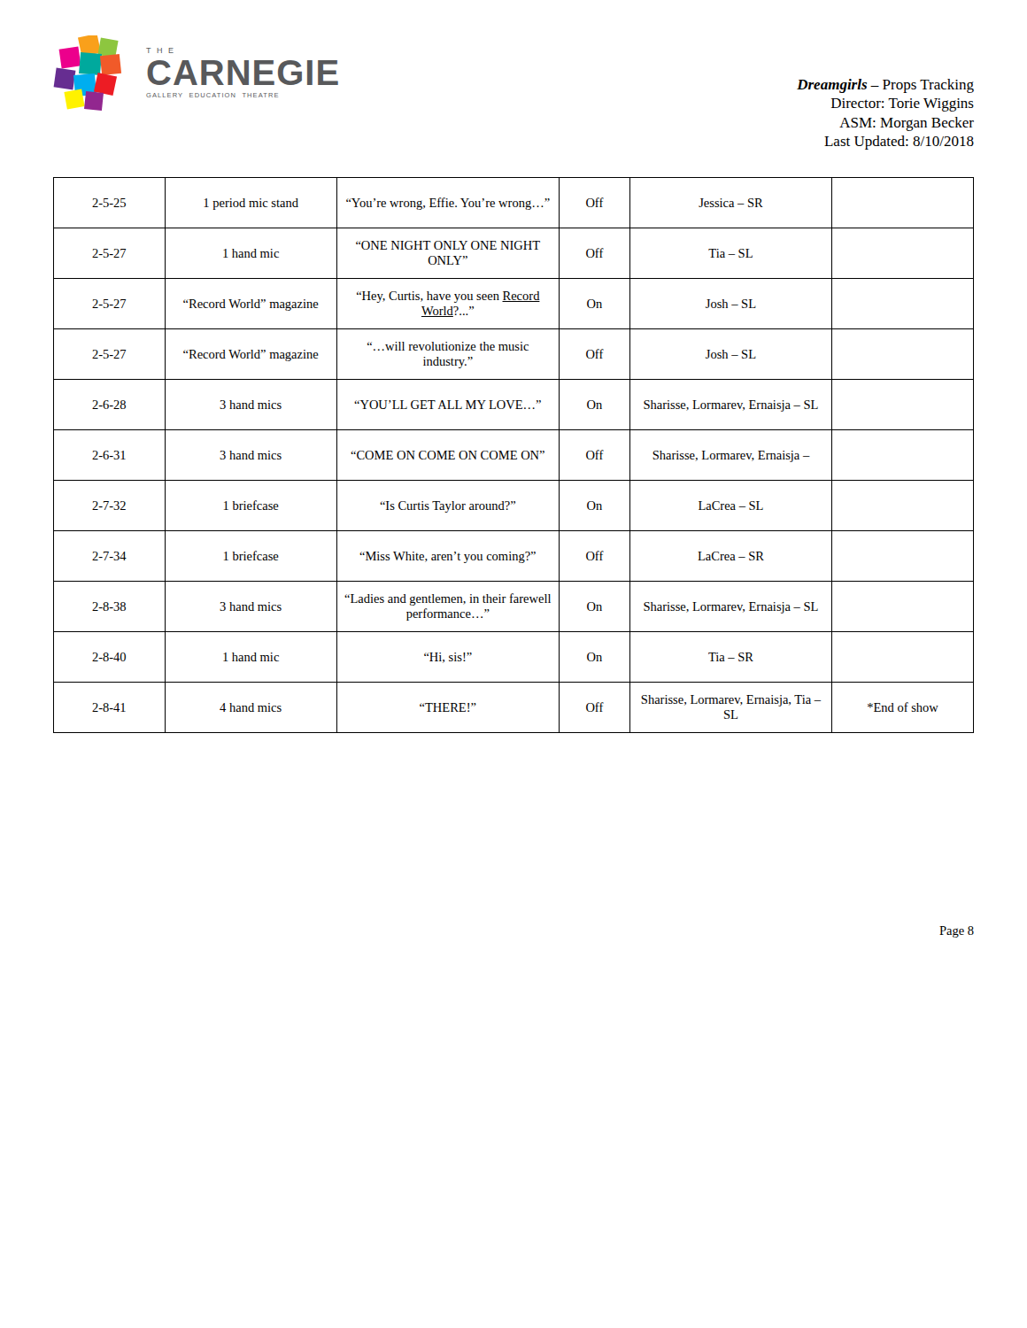T H E
CARNEGIE
GALLERY EDUCATION THEATRE
Dreamgirls – Props Tracking
Director: Torie Wiggins
ASM: Morgan Becker
Last Updated: 8/10/2018
| 2-5-25 | 1 period mic stand | “You’re wrong, Effie. You’re wrong…” | Off | Jessica – SR | |
| 2-5-27 | 1 hand mic | “ONE NIGHT ONLY ONE NIGHT ONLY” | Off | Tia – SL | |
| 2-5-27 | “Record World” magazine | “Hey, Curtis, have you seen Record World ?...” | On | Josh – SL | |
| 2-5-27 | “Record World” magazine | “…will revolutionize the music industry.” | Off | Josh – SL | |
| 2-6-28 | 3 hand mics | “YOU’LL GET ALL MY LOVE…” | On | Sharisse, Lormarev, Ernaisja – SL | |
| 2-6-31 | 3 hand mics | “COME ON COME ON COME ON” | Off | Sharisse, Lormarev, Ernaisja – | |
| 2-7-32 | 1 briefcase | “Is Curtis Taylor around?” | On | LaCrea – SL | |
| 2-7-34 | 1 briefcase | “Miss White, aren’t you coming?” | Off | LaCrea – SR | |
| 2-8-38 | 3 hand mics | “Ladies and gentlemen, in their farewell performance…” | On | Sharisse, Lormarev, Ernaisja – SL | |
| 2-8-40 | 1 hand mic | “Hi, sis!” | On | Tia – SR | |
| 2-8-41 | 4 hand mics | “THERE!” | Off | Sharisse, Lormarev, Ernaisja, Tia – SL | *End of show |
Page 8